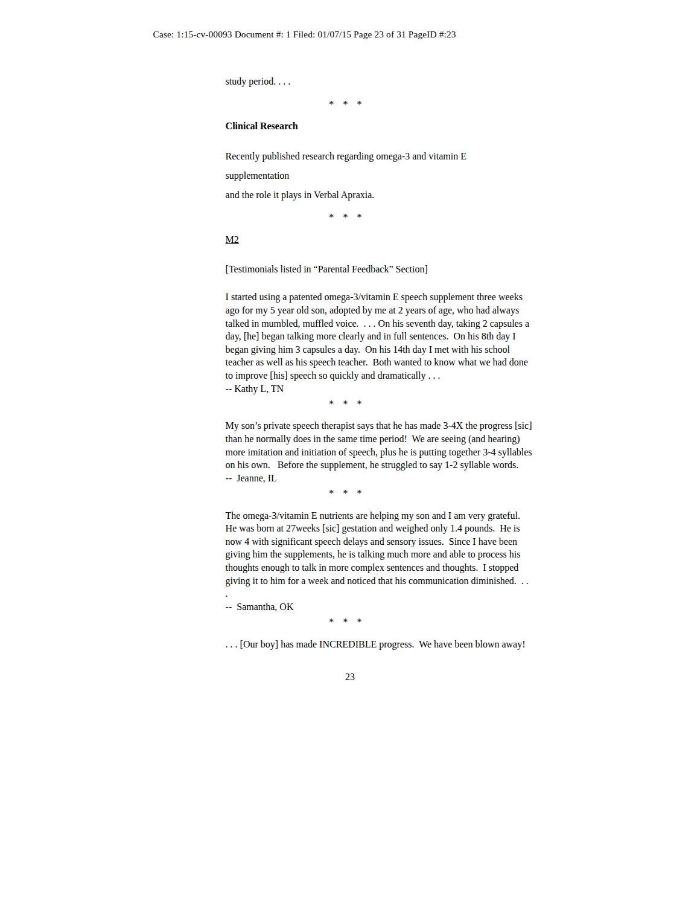Case: 1:15-cv-00093 Document #: 1 Filed: 01/07/15 Page 23 of 31 PageID #:23
study period. . . .
* * *
Clinical Research
Recently published research regarding omega-3 and vitamin E supplementation
and the role it plays in Verbal Apraxia.
* * *
M2
[Testimonials listed in “Parental Feedback” Section]
I started using a patented omega-3/vitamin E speech supplement three weeks ago for my 5 year old son, adopted by me at 2 years of age, who had always talked in mumbled, muffled voice. . . . On his seventh day, taking 2 capsules a day, [he] began talking more clearly and in full sentences. On his 8th day I began giving him 3 capsules a day. On his 14th day I met with his school teacher as well as his speech teacher. Both wanted to know what we had done to improve [his] speech so quickly and dramatically . . .
-- Kathy L, TN
* * *
My son’s private speech therapist says that he has made 3-4X the progress [sic] than he normally does in the same time period! We are seeing (and hearing) more imitation and initiation of speech, plus he is putting together 3-4 syllables on his own. Before the supplement, he struggled to say 1-2 syllable words.
-- Jeanne, IL
* * *
The omega-3/vitamin E nutrients are helping my son and I am very grateful. He was born at 27weeks [sic] gestation and weighed only 1.4 pounds. He is now 4 with significant speech delays and sensory issues. Since I have been giving him the supplements, he is talking much more and able to process his thoughts enough to talk in more complex sentences and thoughts. I stopped giving it to him for a week and noticed that his communication diminished. . . .
-- Samantha, OK
* * *
. . . [Our boy] has made INCREDIBLE progress. We have been blown away!
23